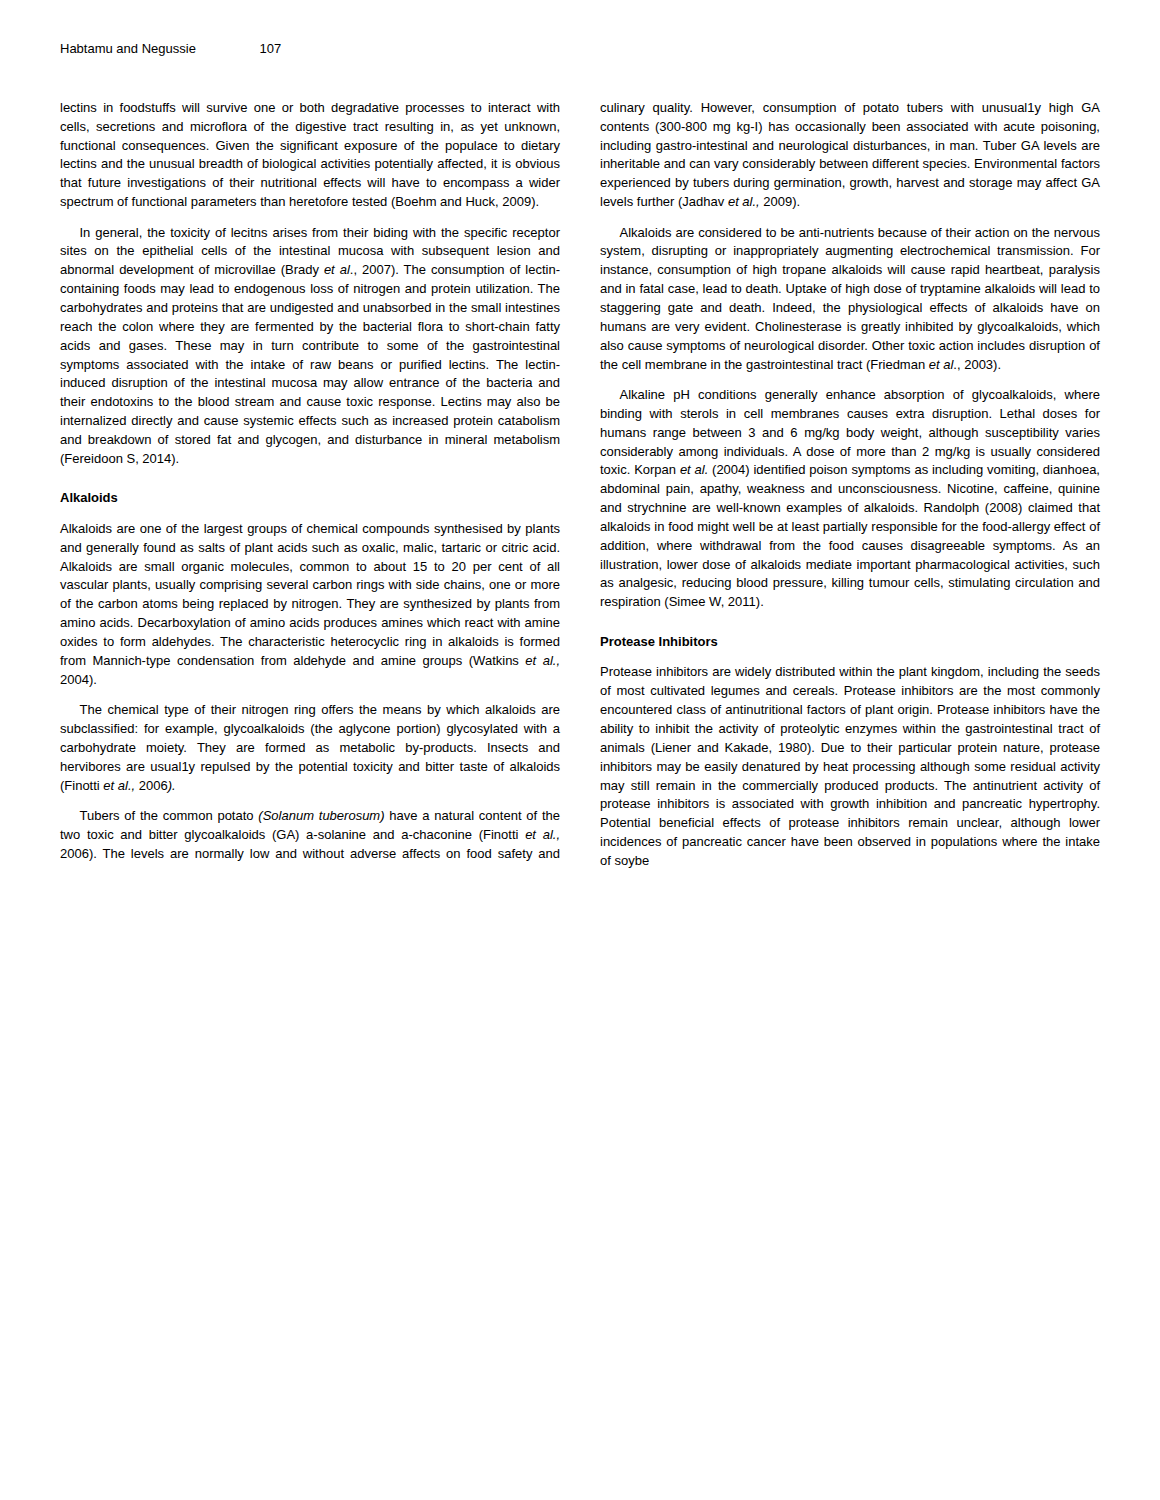Habtamu and Negussie 107
lectins in foodstuffs will survive one or both degradative processes to interact with cells, secretions and microflora of the digestive tract resulting in, as yet unknown, functional consequences. Given the significant exposure of the populace to dietary lectins and the unusual breadth of biological activities potentially affected, it is obvious that future investigations of their nutritional effects will have to encompass a wider spectrum of functional parameters than heretofore tested (Boehm and Huck, 2009).
In general, the toxicity of lecitns arises from their biding with the specific receptor sites on the epithelial cells of the intestinal mucosa with subsequent lesion and abnormal development of microvillae (Brady et al., 2007). The consumption of lectin-containing foods may lead to endogenous loss of nitrogen and protein utilization. The carbohydrates and proteins that are undigested and unabsorbed in the small intestines reach the colon where they are fermented by the bacterial flora to short-chain fatty acids and gases. These may in turn contribute to some of the gastrointestinal symptoms associated with the intake of raw beans or purified lectins. The lectin-induced disruption of the intestinal mucosa may allow entrance of the bacteria and their endotoxins to the blood stream and cause toxic response. Lectins may also be internalized directly and cause systemic effects such as increased protein catabolism and breakdown of stored fat and glycogen, and disturbance in mineral metabolism (Fereidoon S, 2014).
Alkaloids
Alkaloids are one of the largest groups of chemical compounds synthesised by plants and generally found as salts of plant acids such as oxalic, malic, tartaric or citric acid. Alkaloids are small organic molecules, common to about 15 to 20 per cent of all vascular plants, usually comprising several carbon rings with side chains, one or more of the carbon atoms being replaced by nitrogen. They are synthesized by plants from amino acids. Decarboxylation of amino acids produces amines which react with amine oxides to form aldehydes. The characteristic heterocyclic ring in alkaloids is formed from Mannich-type condensation from aldehyde and amine groups (Watkins et al., 2004).
The chemical type of their nitrogen ring offers the means by which alkaloids are subclassified: for example, glycoalkaloids (the aglycone portion) glycosylated with a carbohydrate moiety. They are formed as metabolic by-products. Insects and hervibores are usual1y repulsed by the potential toxicity and bitter taste of alkaloids (Finotti et al., 2006).
Tubers of the common potato (Solanum tuberosum) have a natural content of the two toxic and bitter glycoalkaloids (GA) a-solanine and a-chaconine (Finotti et al., 2006). The levels are normally low and without adverse affects on food safety and culinary quality. However, consumption of potato tubers with unusual1y high GA contents (300-800 mg kg-I) has occasionally been associated with acute poisoning, including gastro-intestinal and neurological disturbances, in man. Tuber GA levels are inheritable and can vary considerably between different species. Environmental factors experienced by tubers during germination, growth, harvest and storage may affect GA levels further (Jadhav et al., 2009).
Alkaloids are considered to be anti-nutrients because of their action on the nervous system, disrupting or inappropriately augmenting electrochemical transmission. For instance, consumption of high tropane alkaloids will cause rapid heartbeat, paralysis and in fatal case, lead to death. Uptake of high dose of tryptamine alkaloids will lead to staggering gate and death. Indeed, the physiological effects of alkaloids have on humans are very evident. Cholinesterase is greatly inhibited by glycoalkaloids, which also cause symptoms of neurological disorder. Other toxic action includes disruption of the cell membrane in the gastrointestinal tract (Friedman et al., 2003).
Alkaline pH conditions generally enhance absorption of glycoalkaloids, where binding with sterols in cell membranes causes extra disruption. Lethal doses for humans range between 3 and 6 mg/kg body weight, although susceptibility varies considerably among individuals. A dose of more than 2 mg/kg is usually considered toxic. Korpan et al. (2004) identified poison symptoms as including vomiting, dianhoea, abdominal pain, apathy, weakness and unconsciousness. Nicotine, caffeine, quinine and strychnine are well-known examples of alkaloids. Randolph (2008) claimed that alkaloids in food might well be at least partially responsible for the food-allergy effect of addition, where withdrawal from the food causes disagreeable symptoms. As an illustration, lower dose of alkaloids mediate important pharmacological activities, such as analgesic, reducing blood pressure, killing tumour cells, stimulating circulation and respiration (Simee W, 2011).
Protease Inhibitors
Protease inhibitors are widely distributed within the plant kingdom, including the seeds of most cultivated legumes and cereals. Protease inhibitors are the most commonly encountered class of antinutritional factors of plant origin. Protease inhibitors have the ability to inhibit the activity of proteolytic enzymes within the gastrointestinal tract of animals (Liener and Kakade, 1980). Due to their particular protein nature, protease inhibitors may be easily denatured by heat processing although some residual activity may still remain in the commercially produced products. The antinutrient activity of protease inhibitors is associated with growth inhibition and pancreatic hypertrophy. Potential beneficial effects of protease inhibitors remain unclear, although lower incidences of pancreatic cancer have been observed in populations where the intake of soybe